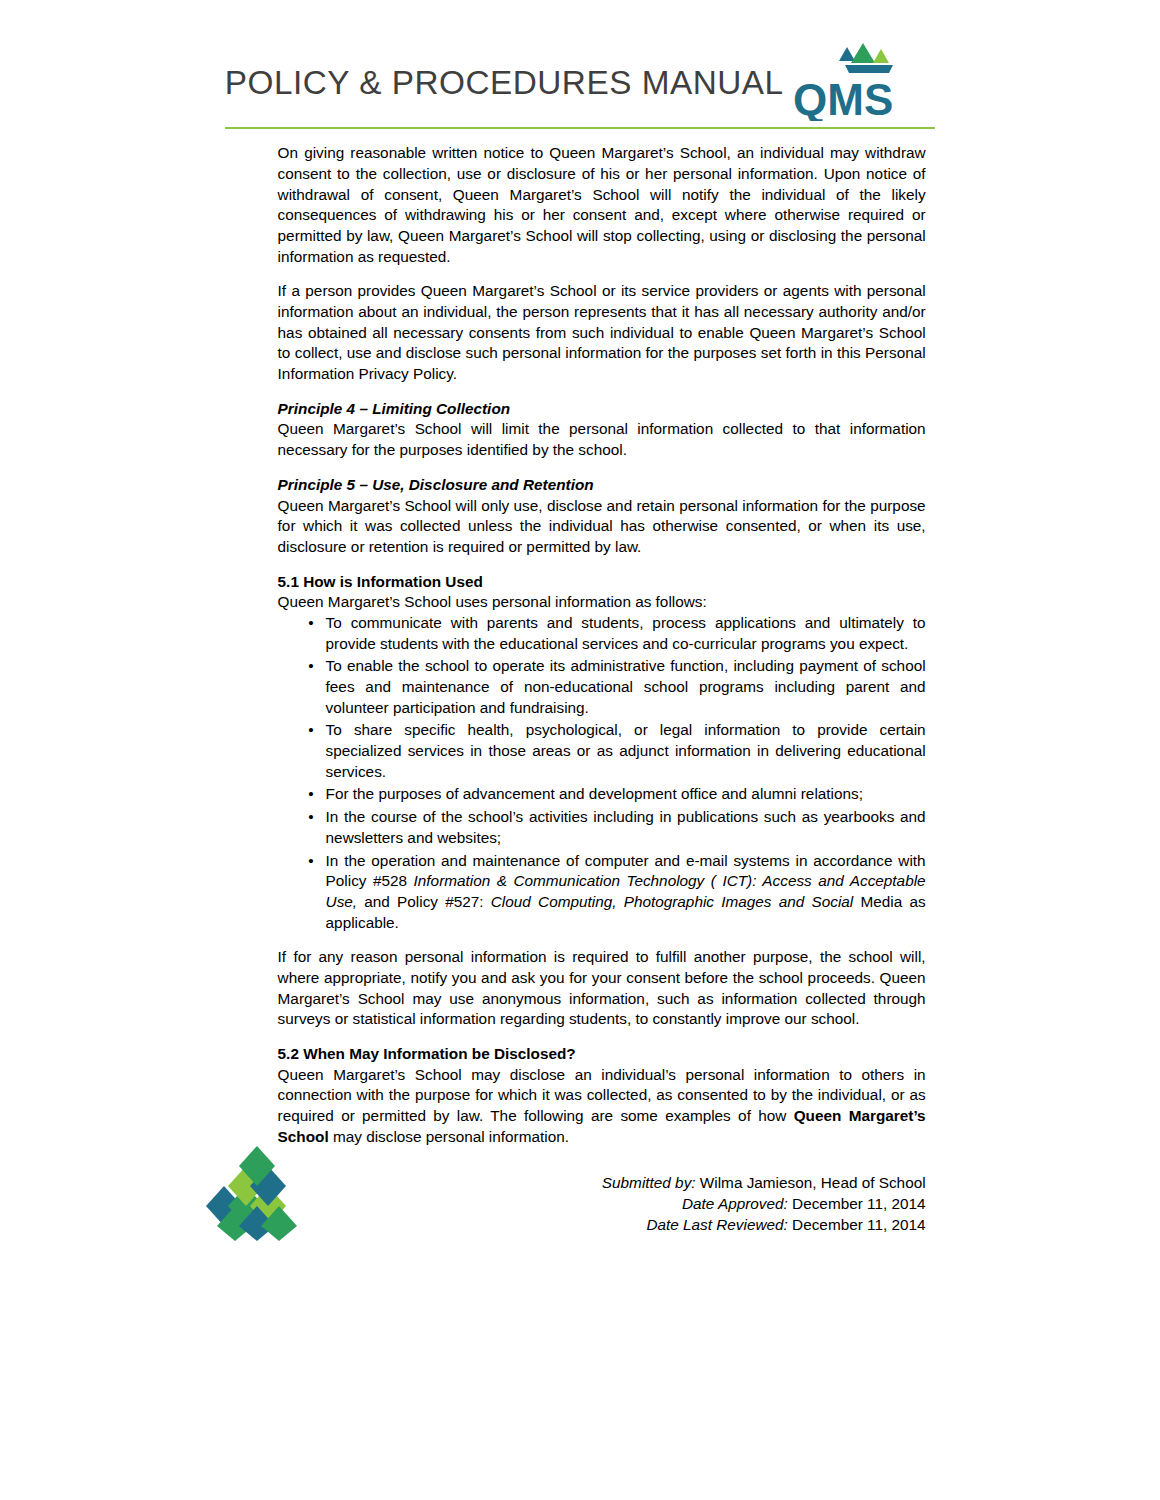POLICY & PROCEDURES MANUAL
QMS
On giving reasonable written notice to Queen Margaret’s School, an individual may withdraw consent to the collection, use or disclosure of his or her personal information. Upon notice of withdrawal of consent, Queen Margaret’s School will notify the individual of the likely consequences of withdrawing his or her consent and, except where otherwise required or permitted by law, Queen Margaret’s School will stop collecting, using or disclosing the personal information as requested.
If a person provides Queen Margaret’s School or its service providers or agents with personal information about an individual, the person represents that it has all necessary authority and/or has obtained all necessary consents from such individual to enable Queen Margaret’s School to collect, use and disclose such personal information for the purposes set forth in this Personal Information Privacy Policy.
Principle 4 – Limiting Collection
Queen Margaret’s School will limit the personal information collected to that information necessary for the purposes identified by the school.
Principle 5 – Use, Disclosure and Retention
Queen Margaret’s School will only use, disclose and retain personal information for the purpose for which it was collected unless the individual has otherwise consented, or when its use, disclosure or retention is required or permitted by law.
5.1 How is Information Used
Queen Margaret’s School uses personal information as follows:
To communicate with parents and students, process applications and ultimately to provide students with the educational services and co-curricular programs you expect.
To enable the school to operate its administrative function, including payment of school fees and maintenance of non-educational school programs including parent and volunteer participation and fundraising.
To share specific health, psychological, or legal information to provide certain specialized services in those areas or as adjunct information in delivering educational services.
For the purposes of advancement and development office and alumni relations;
In the course of the school’s activities including in publications such as yearbooks and newsletters and websites;
In the operation and maintenance of computer and e-mail systems in accordance with Policy #528 Information & Communication Technology ( ICT): Access and Acceptable Use, and Policy #527: Cloud Computing, Photographic Images and Social Media as applicable.
If for any reason personal information is required to fulfill another purpose, the school will, where appropriate, notify you and ask you for your consent before the school proceeds. Queen Margaret’s School may use anonymous information, such as information collected through surveys or statistical information regarding students, to constantly improve our school.
5.2 When May Information be Disclosed?
Queen Margaret’s School may disclose an individual’s personal information to others in connection with the purpose for which it was collected, as consented to by the individual, or as required or permitted by law. The following are some examples of how Queen Margaret’s School may disclose personal information.
Submitted by: Wilma Jamieson, Head of School
Date Approved: December 11, 2014
Date Last Reviewed: December 11, 2014